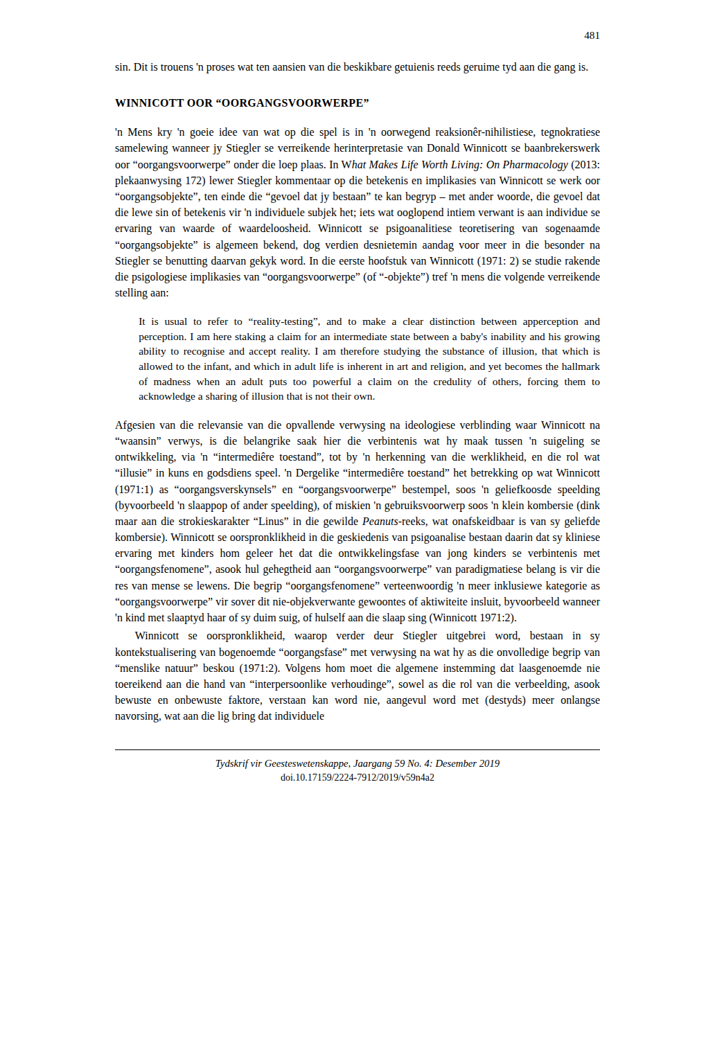481
sin. Dit is trouens 'n proses wat ten aansien van die beskikbare getuienis reeds geruime tyd aan die gang is.
Winnicott oor “oorgangsvoorwerpe”
'n Mens kry 'n goeie idee van wat op die spel is in 'n oorwegend reaksionêr-nihilistiese, tegnokratiese samelewing wanneer jy Stiegler se verreikende herinterpretasie van Donald Winnicott se baanbrekerswerk oor “oorgangsvoorwerpe” onder die loep plaas. In What Makes Life Worth Living: On Pharmacology (2013: plekaanwysing 172) lewer Stiegler kommentaar op die betekenis en implikasies van Winnicott se werk oor “oorgangsobjekte”, ten einde die “gevoel dat jy bestaan” te kan begryp – met ander woorde, die gevoel dat die lewe sin of betekenis vir 'n individuele subjek het; iets wat ooglopend intiem verwant is aan individue se ervaring van waarde of waardeloosheid. Winnicott se psigoanalitiese teoretisering van sogenaamde “oorgangsobjekte” is algemeen bekend, dog verdien desnietemin aandag voor meer in die besonder na Stiegler se benutting daarvan gekyk word. In die eerste hoofstuk van Winnicott (1971: 2) se studie rakende die psigologiese implikasies van “oorgangsvoorwerpe” (of “-objekte”) tref 'n mens die volgende verreikende stelling aan:
It is usual to refer to “reality-testing”, and to make a clear distinction between apperception and perception. I am here staking a claim for an intermediate state between a baby's inability and his growing ability to recognise and accept reality. I am therefore studying the substance of illusion, that which is allowed to the infant, and which in adult life is inherent in art and religion, and yet becomes the hallmark of madness when an adult puts too powerful a claim on the credulity of others, forcing them to acknowledge a sharing of illusion that is not their own.
Afgesien van die relevansie van die opvallende verwysing na ideologiese verblinding waar Winnicott na “waansin” verwys, is die belangrike saak hier die verbintenis wat hy maak tussen 'n suigeling se ontwikkeling, via 'n “intermediêre toestand”, tot by 'n herkenning van die werklikheid, en die rol wat “illusie” in kuns en godsdiens speel. 'n Dergelike “intermediêre toestand” het betrekking op wat Winnicott (1971:1) as “oorgangsverskynsels” en “oorgangsvoorwerpe” bestempel, soos 'n geliefkoosde speelding (byvoorbeeld 'n slaappop of ander speelding), of miskien 'n gebruiksvoorwerp soos 'n klein kombersie (dink maar aan die strokieskarakter “Linus” in die gewilde Peanuts-reeks, wat onafskeidbaar is van sy geliefde kombersie). Winnicott se oorspronklikheid in die geskiedenis van psigoanalise bestaan daarin dat sy kliniese ervaring met kinders hom geleer het dat die ontwikkelingsfase van jong kinders se verbintenis met “oorgangsfenomene”, asook hul gehegtheid aan “oorgangsvoorwerpe” van paradigmatiese belang is vir die res van mense se lewens. Die begrip “oorgangsfenomene” verteenwoordig 'n meer inklusiewe kategorie as “oorgangsvoorwerpe” vir sover dit nie-objekverwante gewoontes of aktiwiteite insluit, byvoorbeeld wanneer 'n kind met slaaptyd haar of sy duim suig, of hulself aan die slaap sing (Winnicott 1971:2).
Winnicott se oorspronklikheid, waarop verder deur Stiegler uitgebrei word, bestaan in sy kontekstualisering van bogenoemde “oorgangsfase” met verwysing na wat hy as die onvolledige begrip van “menslike natuur” beskou (1971:2). Volgens hom moet die algemene instemming dat laasgenoemde nie toereikend aan die hand van “interpersoonlike verhoudinge”, sowel as die rol van die verbeelding, asook bewuste en onbewuste faktore, verstaan kan word nie, aangevul word met (destyds) meer onlangse navorsing, wat aan die lig bring dat individuele
Tydskrif vir Geesteswetenskappe, Jaargang 59 No. 4: Desember 2019
doi.10.17159/2224-7912/2019/v59n4a2